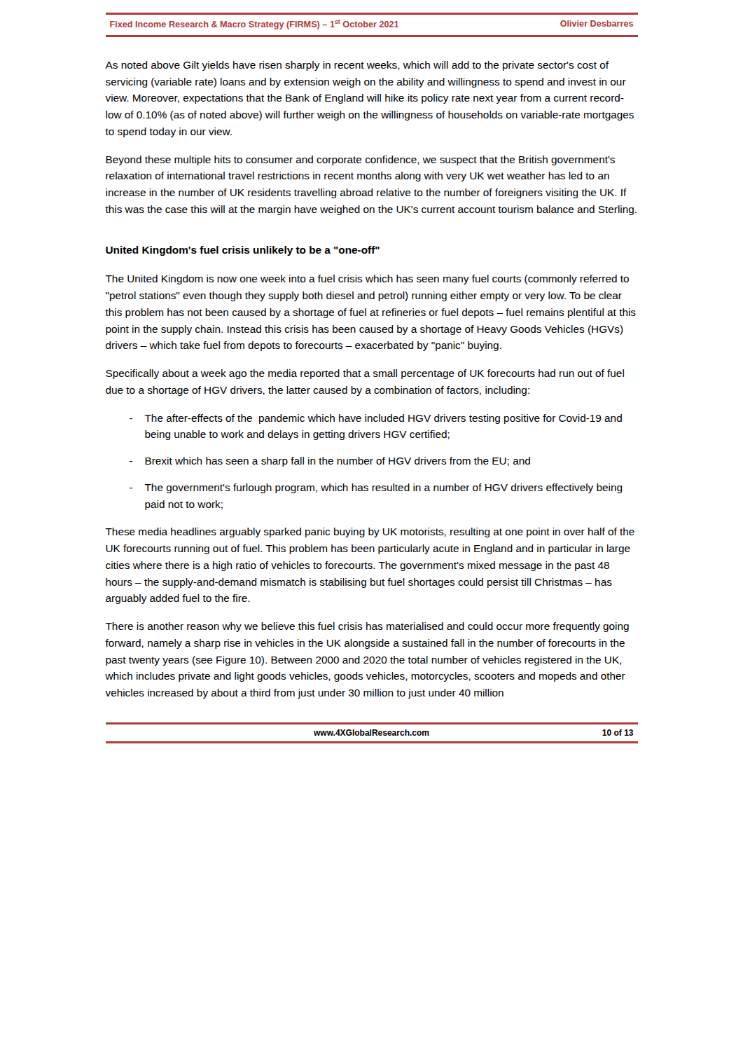Fixed Income Research & Macro Strategy (FIRMS) – 1st October 2021 Olivier Desbarres
As noted above Gilt yields have risen sharply in recent weeks, which will add to the private sector's cost of servicing (variable rate) loans and by extension weigh on the ability and willingness to spend and invest in our view. Moreover, expectations that the Bank of England will hike its policy rate next year from a current record-low of 0.10% (as of noted above) will further weigh on the willingness of households on variable-rate mortgages to spend today in our view.
Beyond these multiple hits to consumer and corporate confidence, we suspect that the British government's relaxation of international travel restrictions in recent months along with very UK wet weather has led to an increase in the number of UK residents travelling abroad relative to the number of foreigners visiting the UK. If this was the case this will at the margin have weighed on the UK's current account tourism balance and Sterling.
United Kingdom's fuel crisis unlikely to be a "one-off"
The United Kingdom is now one week into a fuel crisis which has seen many fuel courts (commonly referred to "petrol stations" even though they supply both diesel and petrol) running either empty or very low. To be clear this problem has not been caused by a shortage of fuel at refineries or fuel depots – fuel remains plentiful at this point in the supply chain. Instead this crisis has been caused by a shortage of Heavy Goods Vehicles (HGVs) drivers – which take fuel from depots to forecourts – exacerbated by "panic" buying.
Specifically about a week ago the media reported that a small percentage of UK forecourts had run out of fuel due to a shortage of HGV drivers, the latter caused by a combination of factors, including:
The after-effects of the pandemic which have included HGV drivers testing positive for Covid-19 and being unable to work and delays in getting drivers HGV certified;
Brexit which has seen a sharp fall in the number of HGV drivers from the EU; and
The government's furlough program, which has resulted in a number of HGV drivers effectively being paid not to work;
These media headlines arguably sparked panic buying by UK motorists, resulting at one point in over half of the UK forecourts running out of fuel. This problem has been particularly acute in England and in particular in large cities where there is a high ratio of vehicles to forecourts. The government's mixed message in the past 48 hours – the supply-and-demand mismatch is stabilising but fuel shortages could persist till Christmas – has arguably added fuel to the fire.
There is another reason why we believe this fuel crisis has materialised and could occur more frequently going forward, namely a sharp rise in vehicles in the UK alongside a sustained fall in the number of forecourts in the past twenty years (see Figure 10). Between 2000 and 2020 the total number of vehicles registered in the UK, which includes private and light goods vehicles, goods vehicles, motorcycles, scooters and mopeds and other vehicles increased by about a third from just under 30 million to just under 40 million
www.4XGlobalResearch.com 10 of 13